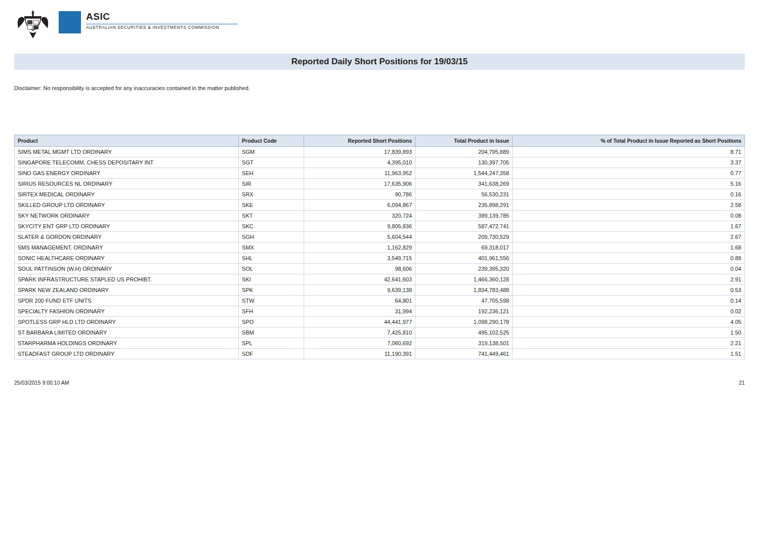ASIC
Australian Securities & Investments Commission
Reported Daily Short Positions for 19/03/15
Disclaimer: No responsibility is accepted for any inaccuracies contained in the matter published.
| Product | Product Code | Reported Short Positions | Total Product in Issue | % of Total Product in Issue Reported as Short Positions |
| --- | --- | --- | --- | --- |
| SIMS METAL MGMT LTD ORDINARY | SGM | 17,839,893 | 204,795,889 | 8.71 |
| SINGAPORE TELECOMM. CHESS DEPOSITARY INT | SGT | 4,395,010 | 130,397,705 | 3.37 |
| SINO GAS ENERGY ORDINARY | SEH | 11,963,952 | 1,544,247,358 | 0.77 |
| SIRIUS RESOURCES NL ORDINARY | SIR | 17,635,906 | 341,638,269 | 5.16 |
| SIRTEX MEDICAL ORDINARY | SRX | 90,786 | 56,530,231 | 0.16 |
| SKILLED GROUP LTD ORDINARY | SKE | 6,094,867 | 235,898,291 | 2.58 |
| SKY NETWORK ORDINARY | SKT | 320,724 | 389,139,785 | 0.08 |
| SKYCITY ENT GRP LTD ORDINARY | SKC | 9,805,836 | 587,472,741 | 1.67 |
| SLATER & GORDON ORDINARY | SGH | 5,604,544 | 209,730,529 | 2.67 |
| SMS MANAGEMENT. ORDINARY | SMX | 1,162,829 | 69,318,017 | 1.68 |
| SONIC HEALTHCARE ORDINARY | SHL | 3,549,715 | 401,961,556 | 0.88 |
| SOUL PATTINSON (W.H) ORDINARY | SOL | 98,606 | 239,395,320 | 0.04 |
| SPARK INFRASTRUCTURE STAPLED US PROHIBT. | SKI | 42,641,603 | 1,466,360,128 | 2.91 |
| SPARK NEW ZEALAND ORDINARY | SPK | 9,639,138 | 1,834,783,488 | 0.53 |
| SPDR 200 FUND ETF UNITS | STW | 64,801 | 47,705,598 | 0.14 |
| SPECIALTY FASHION ORDINARY | SFH | 31,994 | 192,236,121 | 0.02 |
| SPOTLESS GRP HLD LTD ORDINARY | SPO | 44,441,977 | 1,098,290,178 | 4.05 |
| ST BARBARA LIMITED ORDINARY | SBM | 7,425,810 | 495,102,525 | 1.50 |
| STARPHARMA HOLDINGS ORDINARY | SPL | 7,060,692 | 319,138,501 | 2.21 |
| STEADFAST GROUP LTD ORDINARY | SDF | 11,190,391 | 741,449,461 | 1.51 |
25/03/2015 9:00:10 AM 21